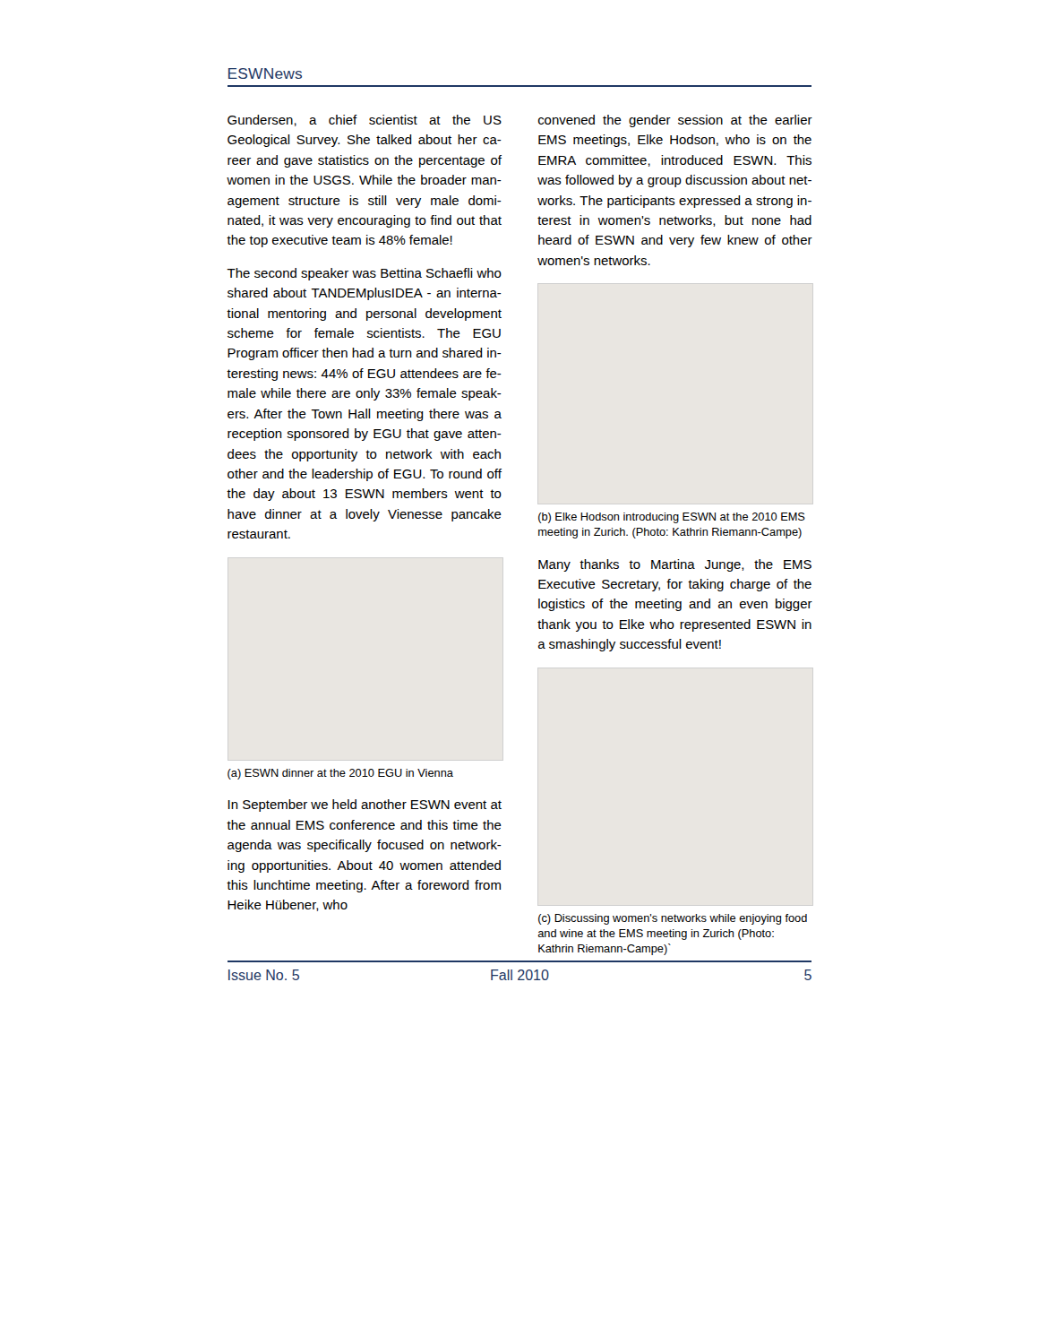ESWNews
Gundersen, a chief scientist at the US Geological Survey. She talked about her career and gave statistics on the percentage of women in the USGS. While the broader management structure is still very male dominated, it was very encouraging to find out that the top executive team is 48% female!
The second speaker was Bettina Schaefli who shared about TANDEMplusIDEA - an international mentoring and personal development scheme for female scientists. The EGU Program officer then had a turn and shared interesting news: 44% of EGU attendees are female while there are only 33% female speakers. After the Town Hall meeting there was a reception sponsored by EGU that gave attendees the opportunity to network with each other and the leadership of EGU. To round off the day about 13 ESWN members went to have dinner at a lovely Vienesse pancake restaurant.
(a) ESWN dinner at the 2010 EGU in Vienna
In September we held another ESWN event at the annual EMS conference and this time the agenda was specifically focused on networking opportunities. About 40 women attended this lunchtime meeting. After a foreword from Heike Hübener, who
convened the gender session at the earlier EMS meetings, Elke Hodson, who is on the EMRA committee, introduced ESWN. This was followed by a group discussion about networks. The participants expressed a strong interest in women's networks, but none had heard of ESWN and very few knew of other women's networks.
(b) Elke Hodson introducing ESWN at the 2010 EMS meeting in Zurich. (Photo: Kathrin Riemann-Campe)
Many thanks to Martina Junge, the EMS Executive Secretary, for taking charge of the logistics of the meeting and an even bigger thank you to Elke who represented ESWN in a smashingly successful event!
(c) Discussing women's networks while enjoying food and wine at the EMS meeting in Zurich (Photo: Kathrin Riemann-Campe)`
Issue No. 5
Fall 2010
5